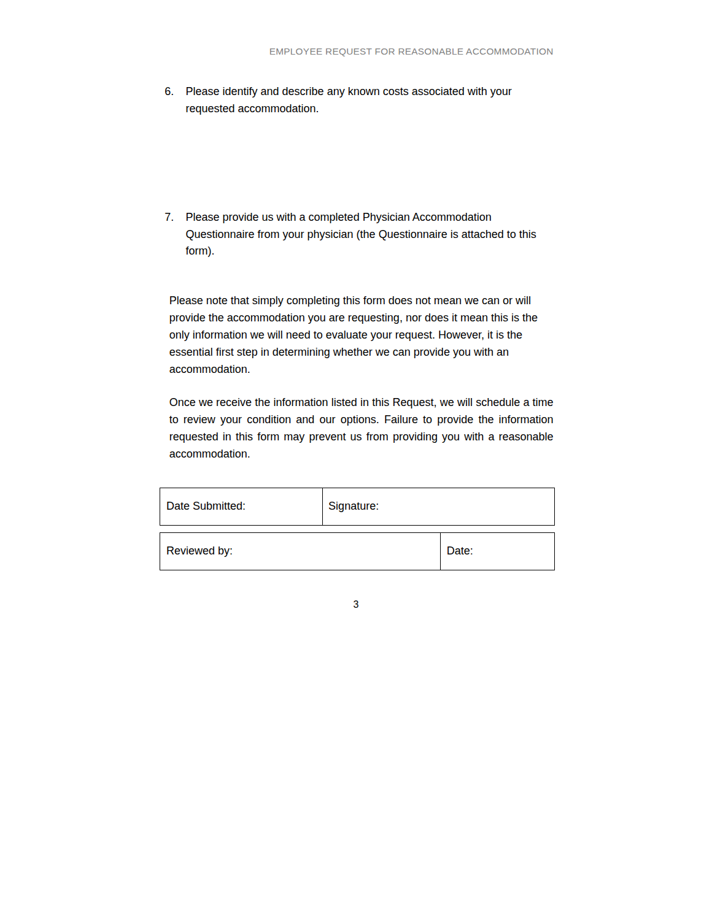EMPLOYEE REQUEST FOR REASONABLE ACCOMMODATION
6. Please identify and describe any known costs associated with your requested accommodation.
7. Please provide us with a completed Physician Accommodation Questionnaire from your physician (the Questionnaire is attached to this form).
Please note that simply completing this form does not mean we can or will provide the accommodation you are requesting, nor does it mean this is the only information we will need to evaluate your request. However, it is the essential first step in determining whether we can provide you with an accommodation.
Once we receive the information listed in this Request, we will schedule a time to review your condition and our options. Failure to provide the information requested in this form may prevent us from providing you with a reasonable accommodation.
| Date Submitted: | Signature: |
| Reviewed by: | Date: |
3